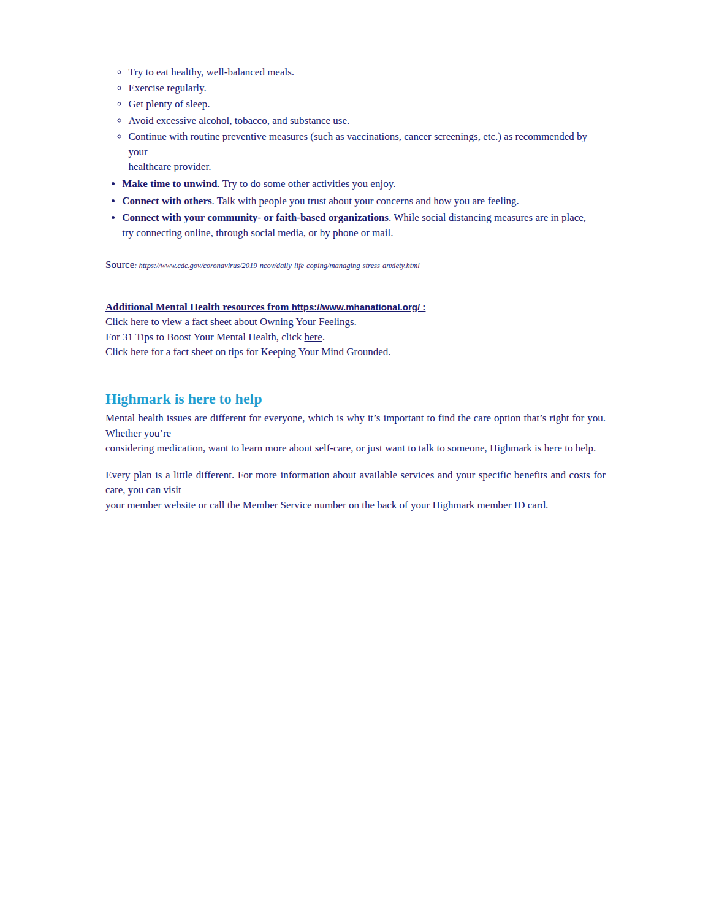Try to eat healthy, well-balanced meals.
Exercise regularly.
Get plenty of sleep.
Avoid excessive alcohol, tobacco, and substance use.
Continue with routine preventive measures (such as vaccinations, cancer screenings, etc.) as recommended by your
healthcare provider.
Make time to unwind. Try to do some other activities you enjoy.
Connect with others. Talk with people you trust about your concerns and how you are feeling.
Connect with your community- or faith-based organizations. While social distancing measures are in place,
try connecting online, through social media, or by phone or mail.
Source: https://www.cdc.gov/coronavirus/2019-ncov/daily-life-coping/managing-stress-anxiety.html
Additional Mental Health resources from https://www.mhanational.org/ :
Click here to view a fact sheet about Owning Your Feelings.
For 31 Tips to Boost Your Mental Health, click here.
Click here for a fact sheet on tips for Keeping Your Mind Grounded.
Highmark is here to help
Mental health issues are different for everyone, which is why it’s important to find the care option that’s right for you. Whether you’re
considering medication, want to learn more about self-care, or just want to talk to someone, Highmark is here to help.
Every plan is a little different. For more information about available services and your specific benefits and costs for care, you can visit
your member website or call the Member Service number on the back of your Highmark member ID card.